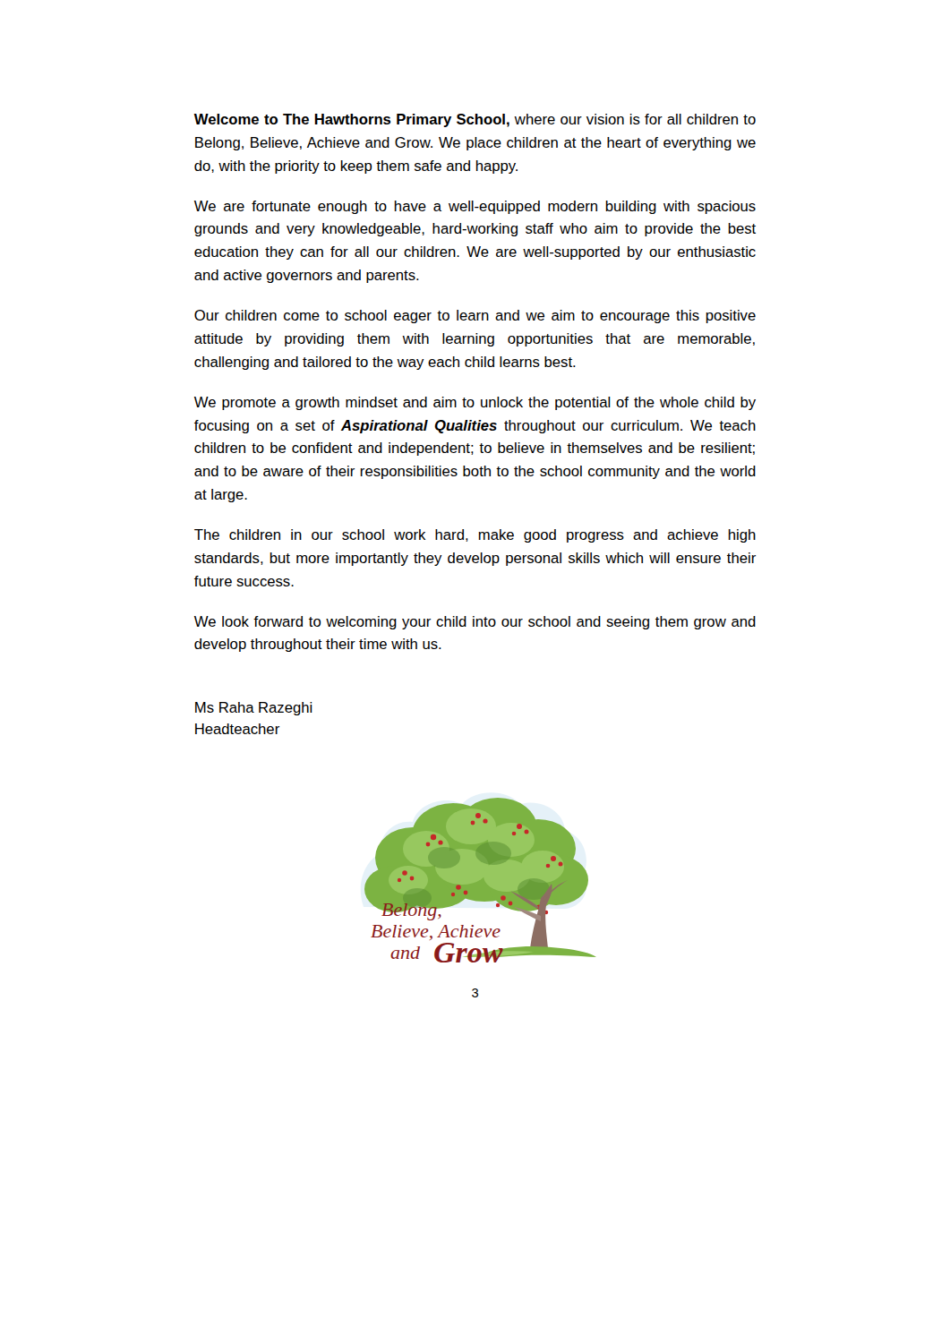Welcome to The Hawthorns Primary School, where our vision is for all children to Belong, Believe, Achieve and Grow. We place children at the heart of everything we do, with the priority to keep them safe and happy.
We are fortunate enough to have a well-equipped modern building with spacious grounds and very knowledgeable, hard-working staff who aim to provide the best education they can for all our children. We are well-supported by our enthusiastic and active governors and parents.
Our children come to school eager to learn and we aim to encourage this positive attitude by providing them with learning opportunities that are memorable, challenging and tailored to the way each child learns best.
We promote a growth mindset and aim to unlock the potential of the whole child by focusing on a set of Aspirational Qualities throughout our curriculum. We teach children to be confident and independent; to believe in themselves and be resilient; and to be aware of their responsibilities both to the school community and the world at large.
The children in our school work hard, make good progress and achieve high standards, but more importantly they develop personal skills which will ensure their future success.
We look forward to welcoming your child into our school and seeing them grow and develop throughout their time with us.
Ms Raha Razeghi
Headteacher
Belong, Believe, Achieve and Grow
3